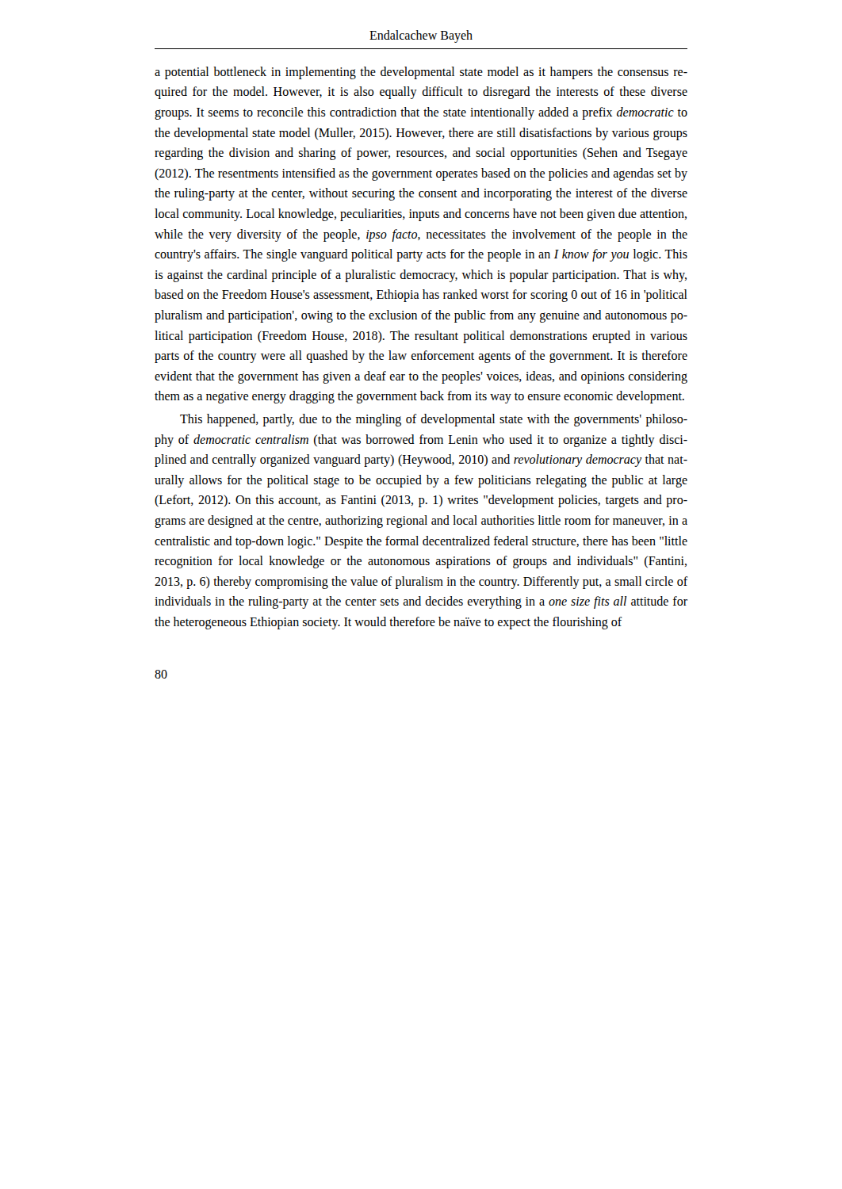Endalcachew Bayeh
a potential bottleneck in implementing the developmental state model as it hampers the consensus required for the model. However, it is also equally difficult to disregard the interests of these diverse groups. It seems to reconcile this contradiction that the state intentionally added a prefix democratic to the developmental state model (Muller, 2015). However, there are still disatisfactions by various groups regarding the division and sharing of power, resources, and social opportunities (Sehen and Tsegaye (2012). The resentments intensified as the government operates based on the policies and agendas set by the ruling-party at the center, without securing the consent and incorporating the interest of the diverse local community. Local knowledge, peculiarities, inputs and concerns have not been given due attention, while the very diversity of the people, ipso facto, necessitates the involvement of the people in the country's affairs. The single vanguard political party acts for the people in an I know for you logic. This is against the cardinal principle of a pluralistic democracy, which is popular participation. That is why, based on the Freedom House's assessment, Ethiopia has ranked worst for scoring 0 out of 16 in 'political pluralism and participation', owing to the exclusion of the public from any genuine and autonomous political participation (Freedom House, 2018). The resultant political demonstrations erupted in various parts of the country were all quashed by the law enforcement agents of the government. It is therefore evident that the government has given a deaf ear to the peoples' voices, ideas, and opinions considering them as a negative energy dragging the government back from its way to ensure economic development.
This happened, partly, due to the mingling of developmental state with the governments' philosophy of democratic centralism (that was borrowed from Lenin who used it to organize a tightly disciplined and centrally organized vanguard party) (Heywood, 2010) and revolutionary democracy that naturally allows for the political stage to be occupied by a few politicians relegating the public at large (Lefort, 2012). On this account, as Fantini (2013, p. 1) writes "development policies, targets and programs are designed at the centre, authorizing regional and local authorities little room for maneuver, in a centralistic and top-down logic." Despite the formal decentralized federal structure, there has been "little recognition for local knowledge or the autonomous aspirations of groups and individuals" (Fantini, 2013, p. 6) thereby compromising the value of pluralism in the country. Differently put, a small circle of individuals in the ruling-party at the center sets and decides everything in a one size fits all attitude for the heterogeneous Ethiopian society. It would therefore be naïve to expect the flourishing of
80